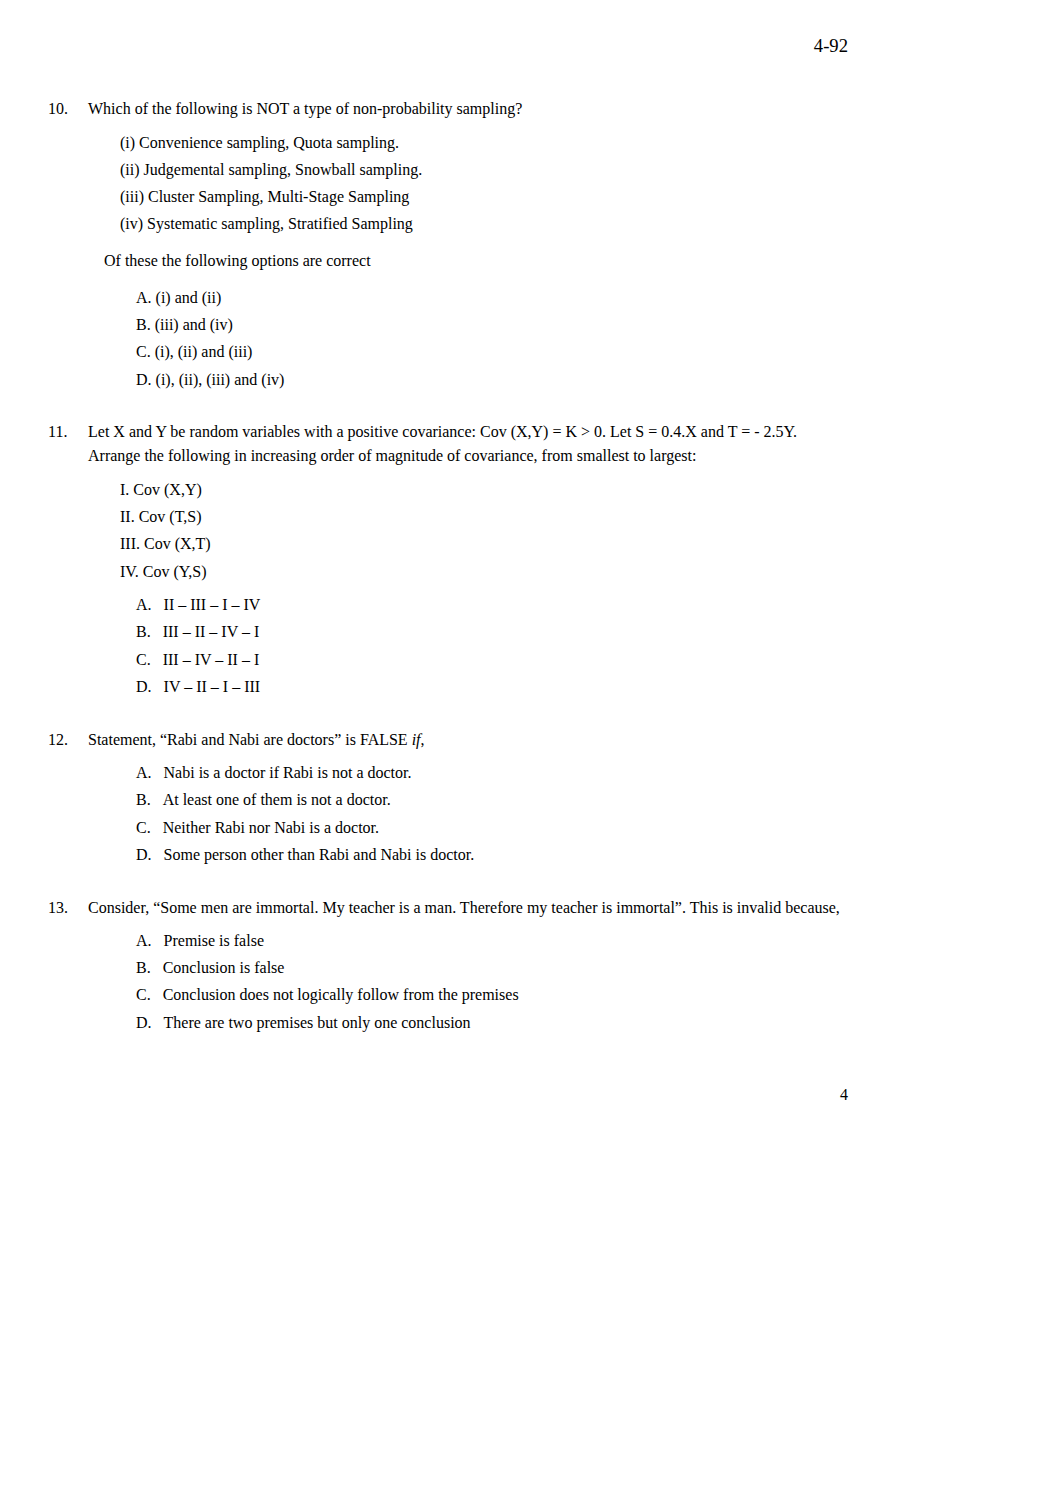4-92
Which of the following is NOT a type of non-probability sampling?
(i) Convenience sampling, Quota sampling.
(ii) Judgemental sampling, Snowball sampling.
(iii) Cluster Sampling, Multi-Stage Sampling
(iv) Systematic sampling, Stratified Sampling
Of these the following options are correct
A. (i) and (ii)
B. (iii) and (iv)
C. (i), (ii) and (iii)
D. (i), (ii), (iii) and (iv)
Let X and Y be random variables with a positive covariance: Cov (X,Y) = K > 0. Let S = 0.4.X and T = - 2.5Y. Arrange the following in increasing order of magnitude of covariance, from smallest to largest:
I. Cov (X,Y)
II. Cov (T,S)
III. Cov (X,T)
IV. Cov (Y,S)
A. II – III – I – IV
B. III – II – IV – I
C. III – IV – II – I
D. IV – II – I – III
Statement, “Rabi and Nabi are doctors” is FALSE if,
A. Nabi is a doctor if Rabi is not a doctor.
B. At least one of them is not a doctor.
C. Neither Rabi nor Nabi is a doctor.
D. Some person other than Rabi and Nabi is doctor.
Consider, “Some men are immortal. My teacher is a man. Therefore my teacher is immortal”. This is invalid because,
A. Premise is false
B. Conclusion is false
C. Conclusion does not logically follow from the premises
D. There are two premises but only one conclusion
4